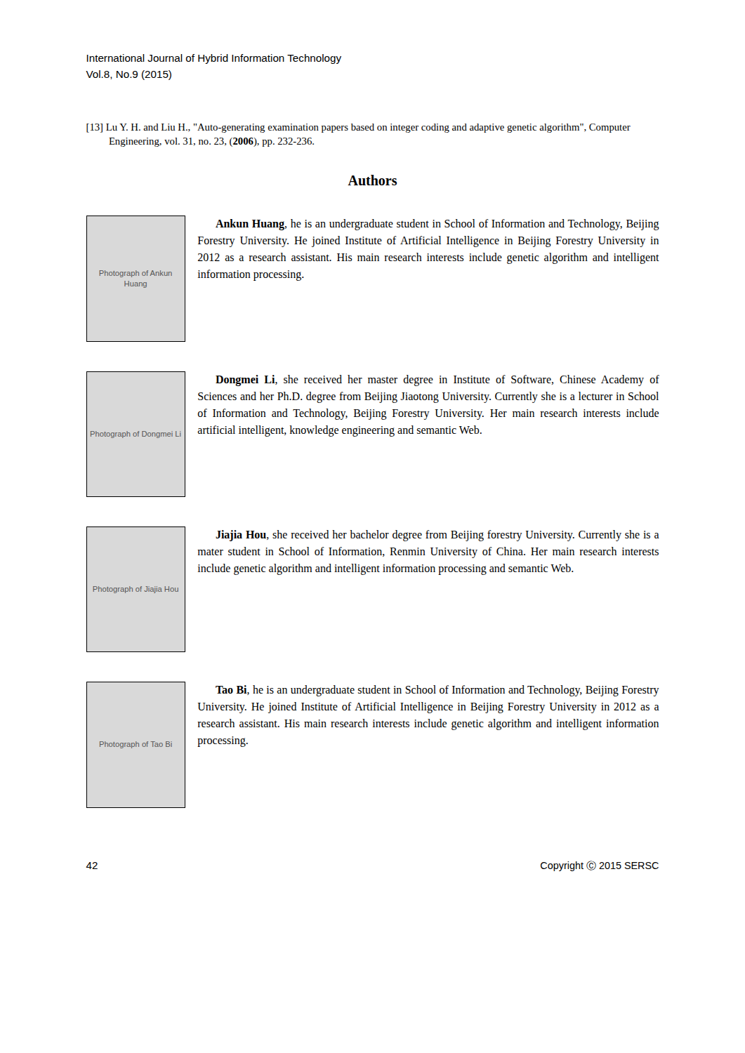International Journal of Hybrid Information Technology
Vol.8, No.9 (2015)
[13] Lu Y. H. and Liu H., "Auto-generating examination papers based on integer coding and adaptive genetic algorithm", Computer Engineering, vol. 31, no. 23, (2006), pp. 232-236.
Authors
Photograph of Ankun Huang
Ankun Huang, he is an undergraduate student in School of Information and Technology, Beijing Forestry University. He joined Institute of Artificial Intelligence in Beijing Forestry University in 2012 as a research assistant. His main research interests include genetic algorithm and intelligent information processing.
Photograph of Dongmei Li
Dongmei Li, she received her master degree in Institute of Software, Chinese Academy of Sciences and her Ph.D. degree from Beijing Jiaotong University. Currently she is a lecturer in School of Information and Technology, Beijing Forestry University. Her main research interests include artificial intelligent, knowledge engineering and semantic Web.
Photograph of Jiajia Hou
Jiajia Hou, she received her bachelor degree from Beijing forestry University. Currently she is a mater student in School of Information, Renmin University of China. Her main research interests include genetic algorithm and intelligent information processing and semantic Web.
Photograph of Tao Bi
Tao Bi, he is an undergraduate student in School of Information and Technology, Beijing Forestry University. He joined Institute of Artificial Intelligence in Beijing Forestry University in 2012 as a research assistant. His main research interests include genetic algorithm and intelligent information processing.
42 Copyright Ⓒ 2015 SERSC